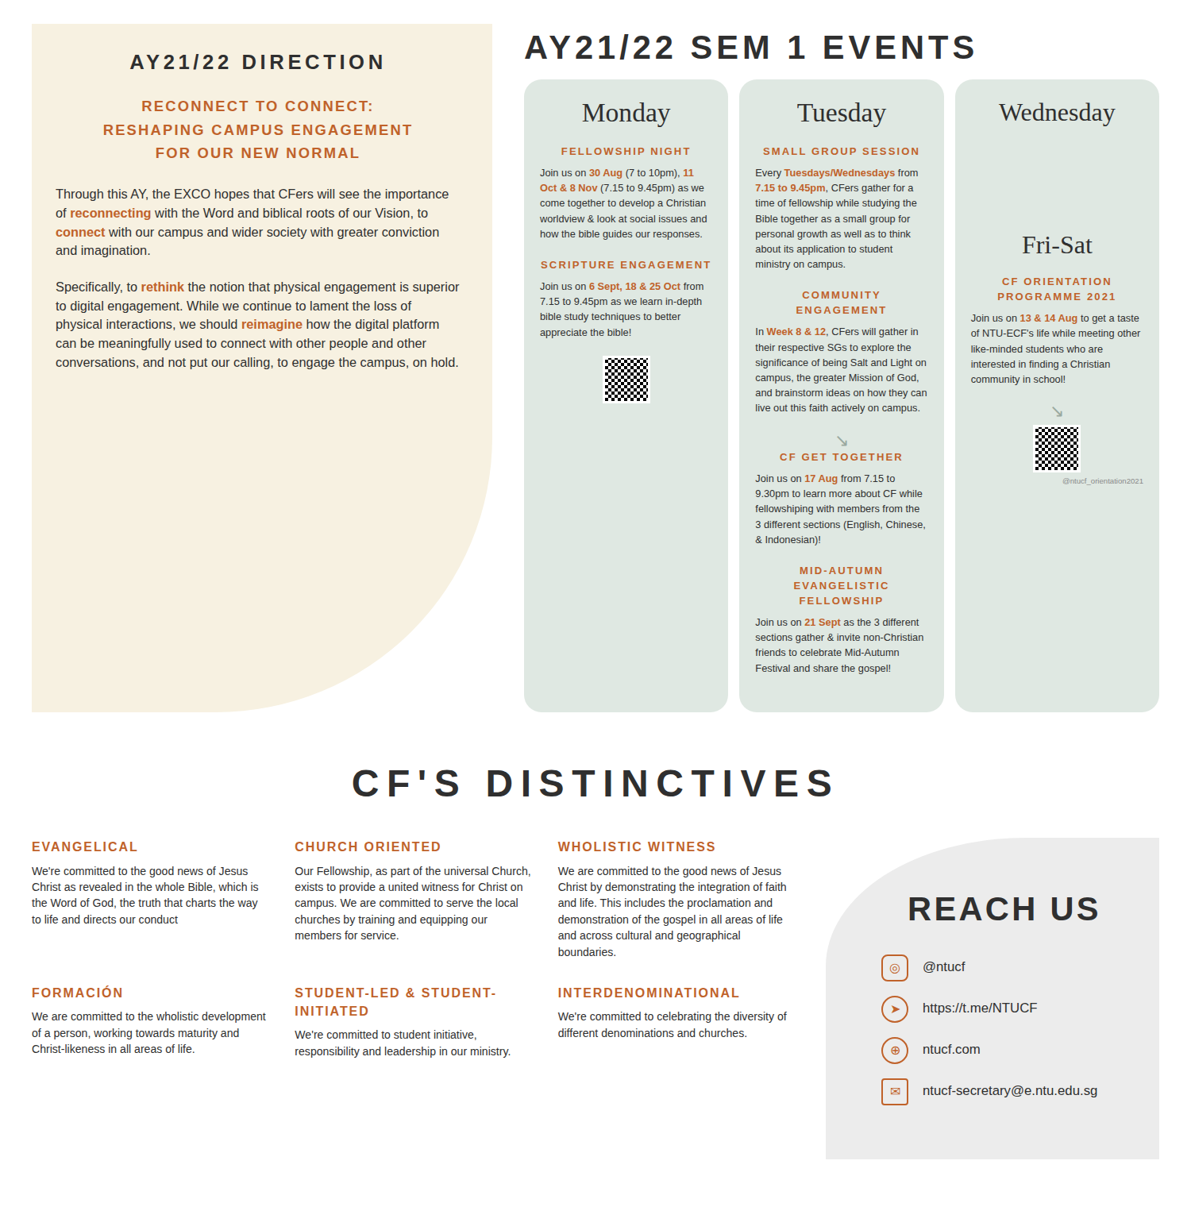AY21/22 DIRECTION
Reconnect to Connect:
Reshaping Campus Engagement
for our New Normal
Through this AY, the EXCO hopes that CFers will see the importance of reconnecting with the Word and biblical roots of our Vision, to connect with our campus and wider society with greater conviction and imagination.
Specifically, to rethink the notion that physical engagement is superior to digital engagement. While we continue to lament the loss of physical interactions, we should reimagine how the digital platform can be meaningfully used to connect with other people and other conversations, and not put our calling, to engage the campus, on hold.
AY21/22 SEM 1 EVENTS
Monday
Fellowship Night
Join us on 30 Aug (7 to 10pm), 11 Oct & 8 Nov (7.15 to 9.45pm) as we come together to develop a Christian worldview & look at social issues and how the bible guides our responses.
Scripture Engagement
Join us on 6 Sept, 18 & 25 Oct from 7.15 to 9.45pm as we learn in-depth bible study techniques to better appreciate the bible!
Tuesday
Small Group Session
Every Tuesdays/Wednesdays from 7.15 to 9.45pm, CFers gather for a time of fellowship while studying the Bible together as a small group for personal growth as well as to think about its application to student ministry on campus.
Community Engagement
In Week 8 & 12, CFers will gather in their respective SGs to explore the significance of being Salt and Light on campus, the greater Mission of God, and brainstorm ideas on how they can live out this faith actively on campus.
↘
CF Get Together
Join us on 17 Aug from 7.15 to 9.30pm to learn more about CF while fellowshiping with members from the 3 different sections (English, Chinese, & Indonesian)!
Mid-Autumn Evangelistic Fellowship
Join us on 21 Sept as the 3 different sections gather & invite non-Christian friends to celebrate Mid-Autumn Festival and share the gospel!
Wednesday
Fri-Sat
CF Orientation Programme 2021
Join us on 13 & 14 Aug to get a taste of NTU-ECF's life while meeting other like-minded students who are interested in finding a Christian community in school!
↘
@ntucf_orientation2021
CF'S DISTINCTIVES
Evangelical
We're committed to the good news of Jesus Christ as revealed in the whole Bible, which is the Word of God, the truth that charts the way to life and directs our conduct
Church Oriented
Our Fellowship, as part of the universal Church, exists to provide a united witness for Christ on campus. We are committed to serve the local churches by training and equipping our members for service.
Wholistic Witness
We are committed to the good news of Jesus Christ by demonstrating the integration of faith and life. This includes the proclamation and demonstration of the gospel in all areas of life and across cultural and geographical boundaries.
Formación
We are committed to the wholistic development of a person, working towards maturity and Christ-likeness in all areas of life.
Student-Led & Student-Initiated
We're committed to student initiative, responsibility and leadership in our ministry.
Interdenominational
We're committed to celebrating the diversity of different denominations and churches.
REACH US
◎@ntucf
➤https://t.me/NTUCF
⊕ntucf.com
✉ntucf-secretary@e.ntu.edu.sg